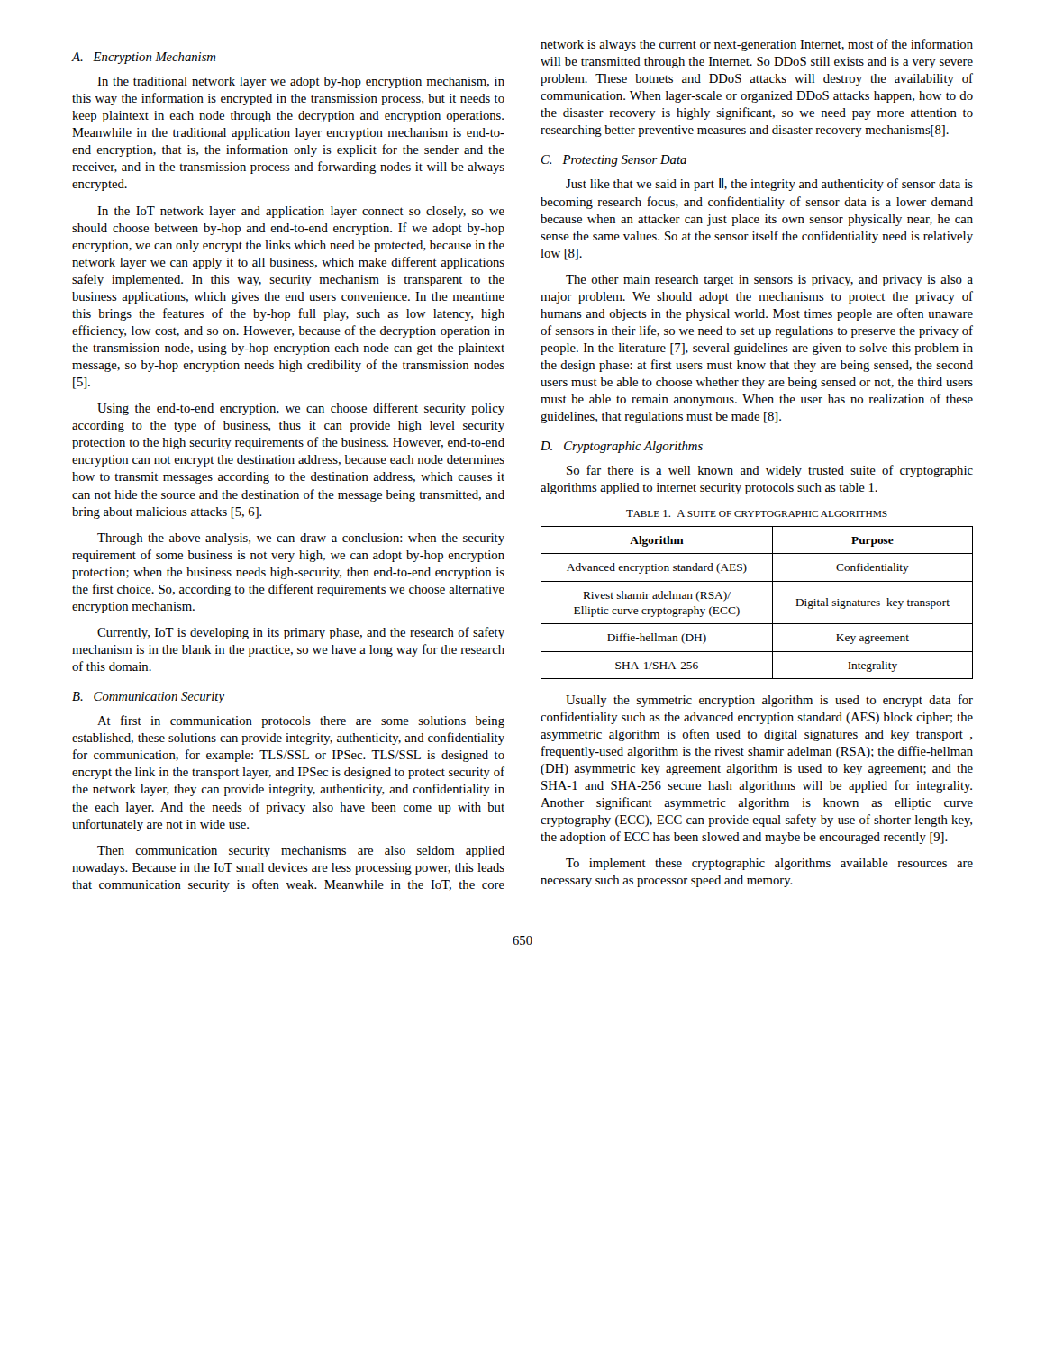A. Encryption Mechanism
In the traditional network layer we adopt by-hop encryption mechanism, in this way the information is encrypted in the transmission process, but it needs to keep plaintext in each node through the decryption and encryption operations. Meanwhile in the traditional application layer encryption mechanism is end-to-end encryption, that is, the information only is explicit for the sender and the receiver, and in the transmission process and forwarding nodes it will be always encrypted.
In the IoT network layer and application layer connect so closely, so we should choose between by-hop and end-to-end encryption. If we adopt by-hop encryption, we can only encrypt the links which need be protected, because in the network layer we can apply it to all business, which make different applications safely implemented. In this way, security mechanism is transparent to the business applications, which gives the end users convenience. In the meantime this brings the features of the by-hop full play, such as low latency, high efficiency, low cost, and so on. However, because of the decryption operation in the transmission node, using by-hop encryption each node can get the plaintext message, so by-hop encryption needs high credibility of the transmission nodes [5].
Using the end-to-end encryption, we can choose different security policy according to the type of business, thus it can provide high level security protection to the high security requirements of the business. However, end-to-end encryption can not encrypt the destination address, because each node determines how to transmit messages according to the destination address, which causes it can not hide the source and the destination of the message being transmitted, and bring about malicious attacks [5, 6].
Through the above analysis, we can draw a conclusion: when the security requirement of some business is not very high, we can adopt by-hop encryption protection; when the business needs high-security, then end-to-end encryption is the first choice. So, according to the different requirements we choose alternative encryption mechanism.
Currently, IoT is developing in its primary phase, and the research of safety mechanism is in the blank in the practice, so we have a long way for the research of this domain.
B. Communication Security
At first in communication protocols there are some solutions being established, these solutions can provide integrity, authenticity, and confidentiality for communication, for example: TLS/SSL or IPSec. TLS/SSL is designed to encrypt the link in the transport layer, and IPSec is designed to protect security of the network layer, they can provide integrity, authenticity, and confidentiality in the each layer. And the needs of privacy also have been come up with but unfortunately are not in wide use.
Then communication security mechanisms are also seldom applied nowadays. Because in the IoT small devices are less processing power, this leads that communication security is often weak. Meanwhile in the IoT, the core network is always the current or next-generation Internet, most of the information will be transmitted through the Internet. So DDoS still exists and is a very severe problem. These botnets and DDoS attacks will destroy the availability of communication. When lager-scale or organized DDoS attacks happen, how to do the disaster recovery is highly significant, so we need pay more attention to researching better preventive measures and disaster recovery mechanisms[8].
C. Protecting Sensor Data
Just like that we said in part Ⅱ, the integrity and authenticity of sensor data is becoming research focus, and confidentiality of sensor data is a lower demand because when an attacker can just place its own sensor physically near, he can sense the same values. So at the sensor itself the confidentiality need is relatively low [8].
The other main research target in sensors is privacy, and privacy is also a major problem. We should adopt the mechanisms to protect the privacy of humans and objects in the physical world. Most times people are often unaware of sensors in their life, so we need to set up regulations to preserve the privacy of people. In the literature [7], several guidelines are given to solve this problem in the design phase: at first users must know that they are being sensed, the second users must be able to choose whether they are being sensed or not, the third users must be able to remain anonymous. When the user has no realization of these guidelines, that regulations must be made [8].
D. Cryptographic Algorithms
So far there is a well known and widely trusted suite of cryptographic algorithms applied to internet security protocols such as table 1.
T ABLE 1. A SUITE OF CRYPTOGRAPHIC ALGORITHMS
| Algorithm | Purpose |
| --- | --- |
| Advanced encryption standard (AES) | Confidentiality |
| Rivest shamir adelman (RSA)/ Elliptic curve cryptography (ECC) | Digital signatures key transport |
| Diffie-hellman (DH) | Key agreement |
| SHA-1/SHA-256 | Integrality |
Usually the symmetric encryption algorithm is used to encrypt data for confidentiality such as the advanced encryption standard (AES) block cipher; the asymmetric algorithm is often used to digital signatures and key transport , frequently-used algorithm is the rivest shamir adelman (RSA); the diffie-hellman (DH) asymmetric key agreement algorithm is used to key agreement; and the SHA-1 and SHA-256 secure hash algorithms will be applied for integrality. Another significant asymmetric algorithm is known as elliptic curve cryptography (ECC), ECC can provide equal safety by use of shorter length key, the adoption of ECC has been slowed and maybe be encouraged recently [9].
To implement these cryptographic algorithms available resources are necessary such as processor speed and memory.
650